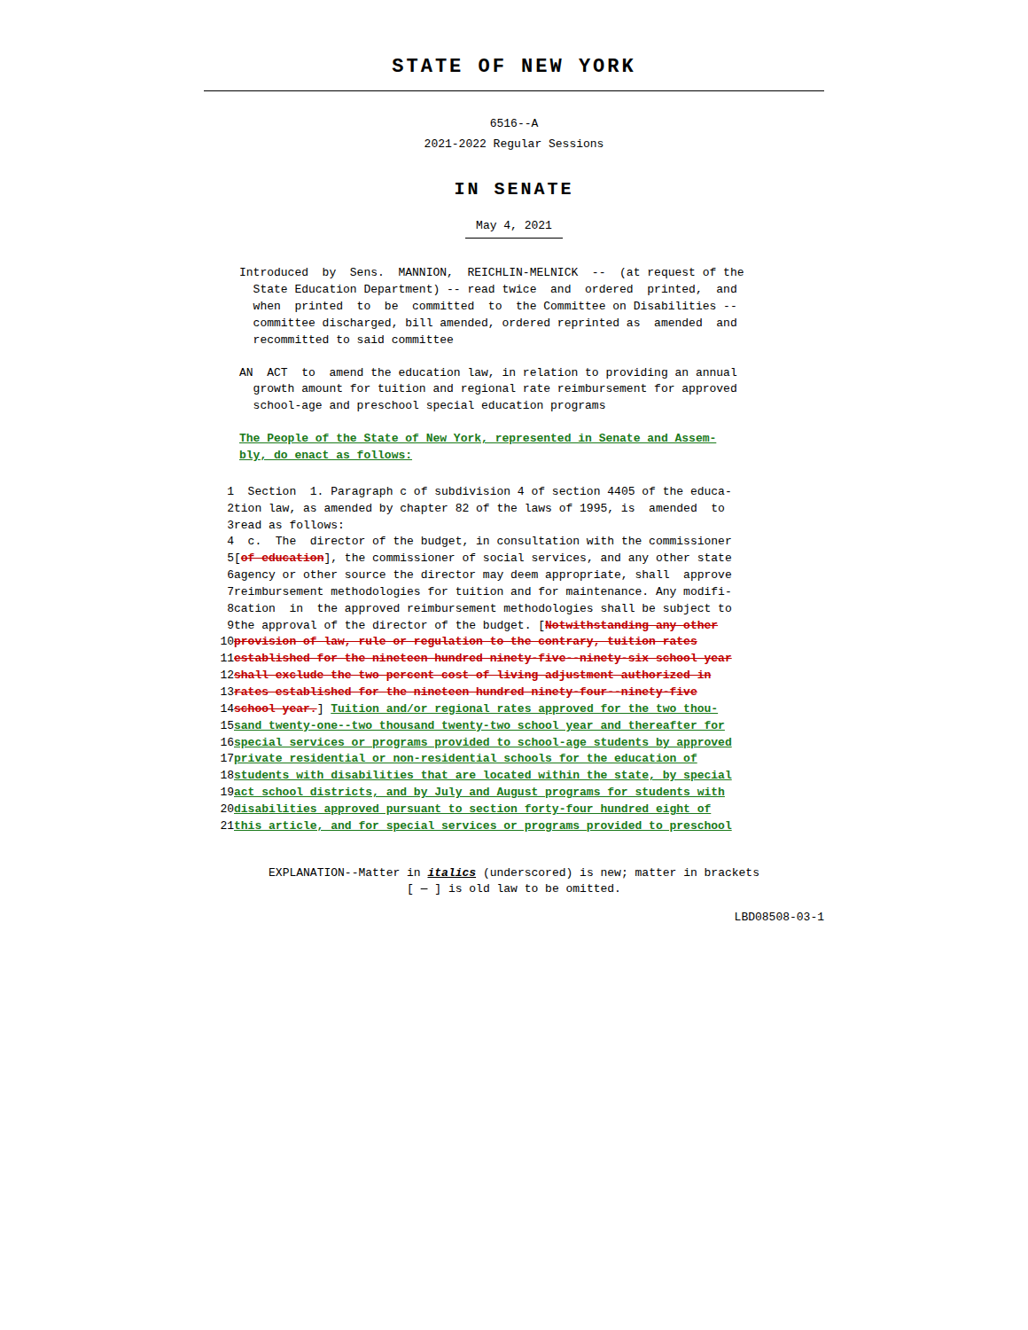STATE OF NEW YORK
6516--A
2021-2022 Regular Sessions
IN SENATE
May 4, 2021
Introduced by Sens. MANNION, REICHLIN-MELNICK -- (at request of the
State Education Department) -- read twice and ordered printed, and
when printed to be committed to the Committee on Disabilities --
committee discharged, bill amended, ordered reprinted as amended and
recommitted to said committee
AN ACT to amend the education law, in relation to providing an annual
growth amount for tuition and regional rate reimbursement for approved
school-age and preschool special education programs
The People of the State of New York, represented in Senate and Assem-
bly, do enact as follows:
| 1 | Section 1. Paragraph c of subdivision 4 of section 4405 of the educa- |
| 2 | tion law, as amended by chapter 82 of the laws of 1995, is amended to |
| 3 | read as follows: |
| 4 | c. The director of the budget, in consultation with the commissioner |
| 5 | [ of education ], the commissioner of social services, and any other state |
| 6 | agency or other source the director may deem appropriate, shall approve |
| 7 | reimbursement methodologies for tuition and for maintenance. Any modifi- |
| 8 | cation in the approved reimbursement methodologies shall be subject to |
| 9 | the approval of the director of the budget. [ Notwithstanding any other |
| 10 | provision of law, rule or regulation to the contrary, tuition rates |
| 11 | established for the nineteen hundred ninety-five--ninety-six school year |
| 12 | shall exclude the two percent cost of living adjustment authorized in |
| 13 | rates established for the nineteen hundred ninety-four--ninety-five |
| 14 | school year. ] Tuition and/or regional rates approved for the two thou- |
| 15 | sand twenty-one--two thousand twenty-two school year and thereafter for |
| 16 | special services or programs provided to school-age students by approved |
| 17 | private residential or non-residential schools for the education of |
| 18 | students with disabilities that are located within the state, by special |
| 19 | act school districts, and by July and August programs for students with |
| 20 | disabilities approved pursuant to section forty-four hundred eight of |
| 21 | this article, and for special services or programs provided to preschool |
EXPLANATION--Matter in italics (underscored) is new; matter in brackets
[ ] is old law to be omitted.
LBD08508-03-1